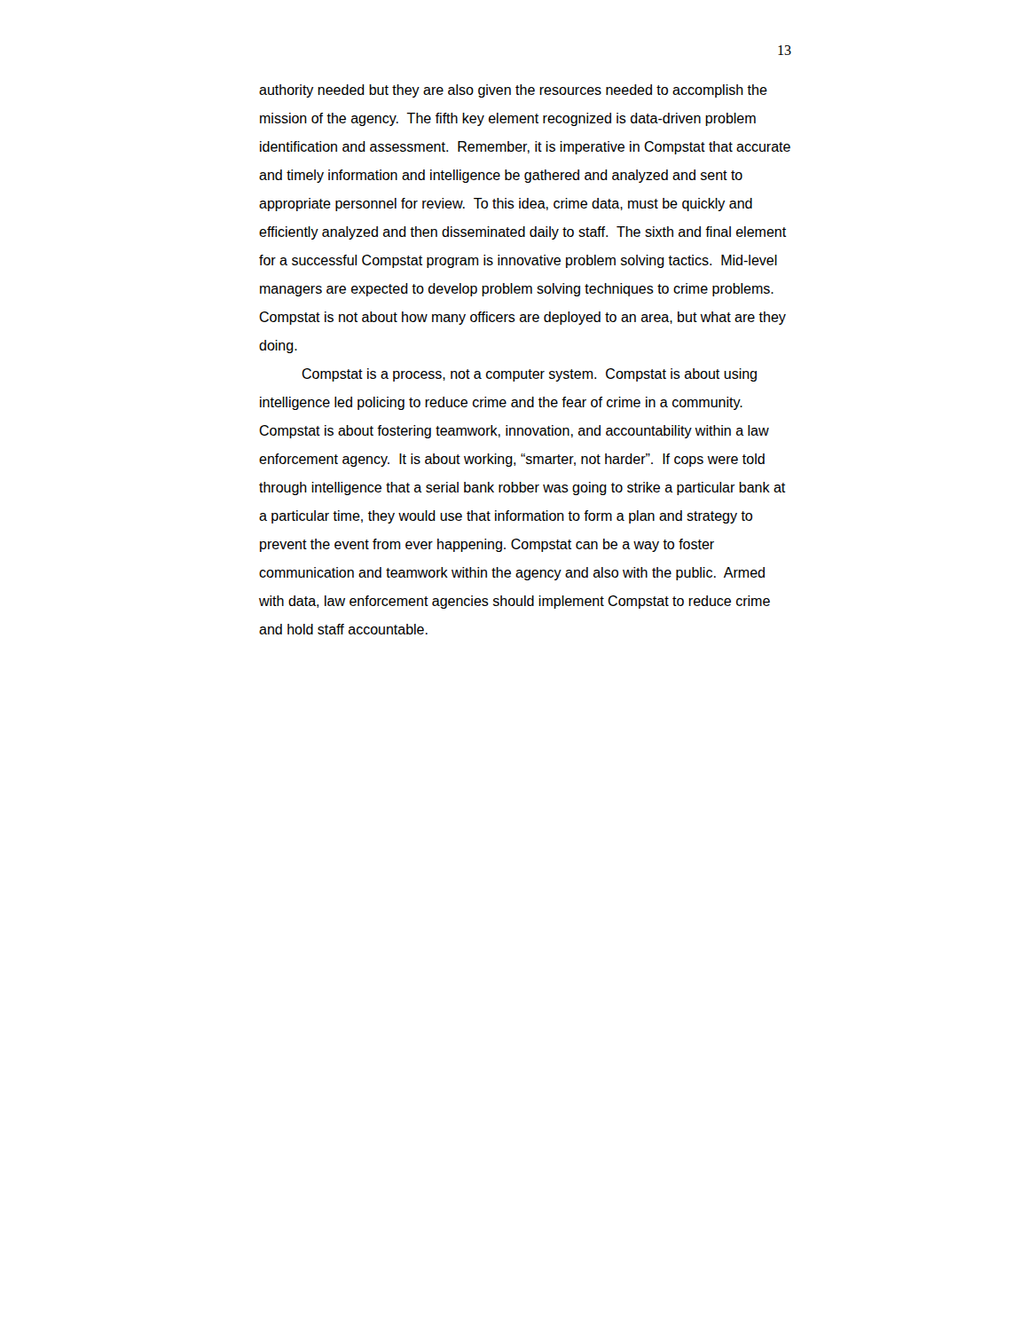13
authority needed but they are also given the resources needed to accomplish the mission of the agency. The fifth key element recognized is data-driven problem identification and assessment. Remember, it is imperative in Compstat that accurate and timely information and intelligence be gathered and analyzed and sent to appropriate personnel for review. To this idea, crime data, must be quickly and efficiently analyzed and then disseminated daily to staff. The sixth and final element for a successful Compstat program is innovative problem solving tactics. Mid-level managers are expected to develop problem solving techniques to crime problems. Compstat is not about how many officers are deployed to an area, but what are they doing.
Compstat is a process, not a computer system. Compstat is about using intelligence led policing to reduce crime and the fear of crime in a community. Compstat is about fostering teamwork, innovation, and accountability within a law enforcement agency. It is about working, “smarter, not harder”. If cops were told through intelligence that a serial bank robber was going to strike a particular bank at a particular time, they would use that information to form a plan and strategy to prevent the event from ever happening. Compstat can be a way to foster communication and teamwork within the agency and also with the public. Armed with data, law enforcement agencies should implement Compstat to reduce crime and hold staff accountable.